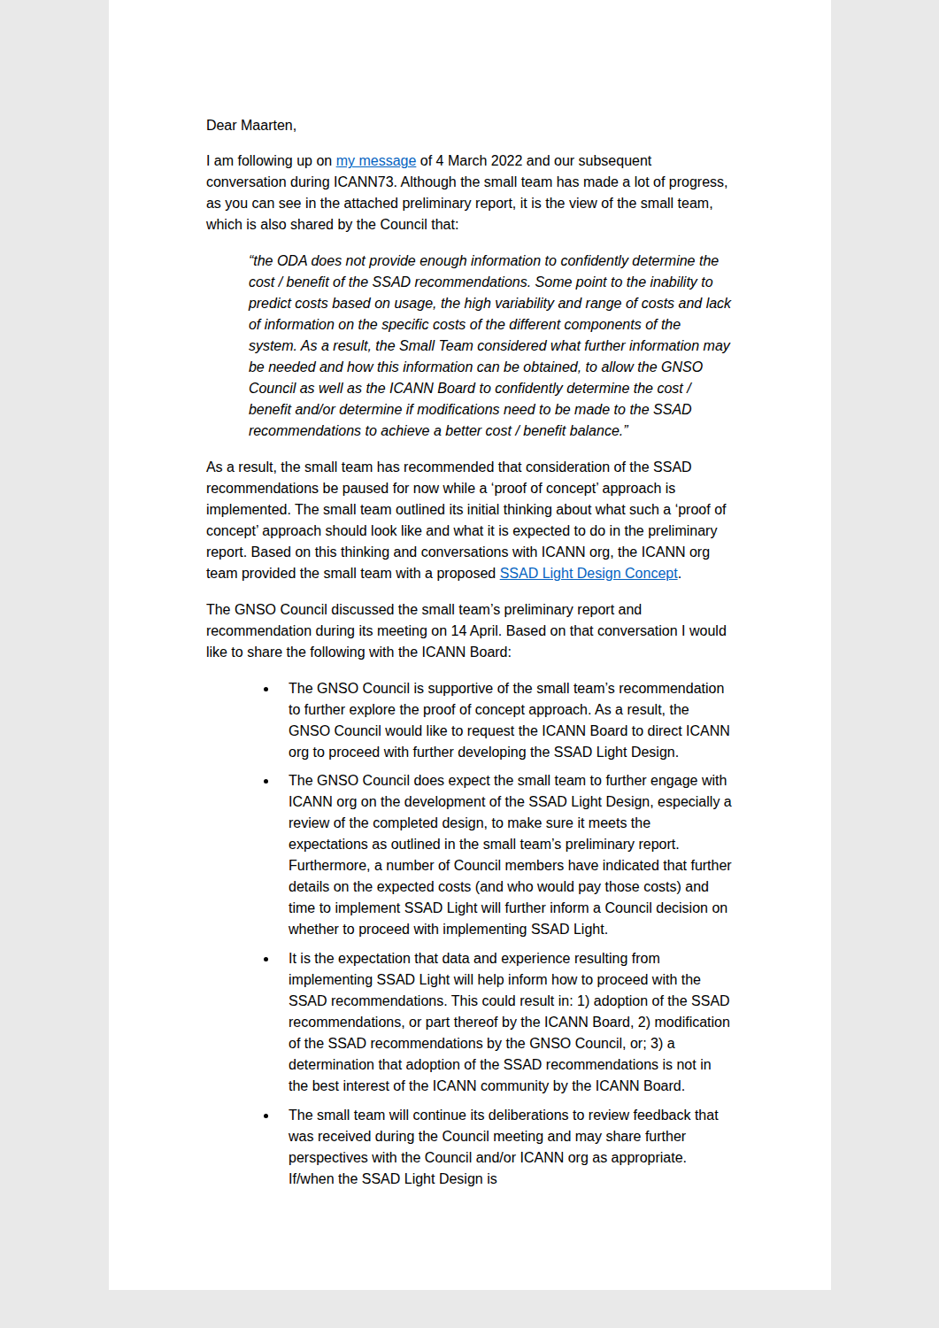Dear Maarten,
I am following up on my message of 4 March 2022 and our subsequent conversation during ICANN73. Although the small team has made a lot of progress, as you can see in the attached preliminary report, it is the view of the small team, which is also shared by the Council that:
“the ODA does not provide enough information to confidently determine the cost / benefit of the SSAD recommendations. Some point to the inability to predict costs based on usage, the high variability and range of costs and lack of information on the specific costs of the different components of the system. As a result, the Small Team considered what further information may be needed and how this information can be obtained, to allow the GNSO Council as well as the ICANN Board to confidently determine the cost / benefit and/or determine if modifications need to be made to the SSAD recommendations to achieve a better cost / benefit balance.”
As a result, the small team has recommended that consideration of the SSAD recommendations be paused for now while a ‘proof of concept’ approach is implemented. The small team outlined its initial thinking about what such a ‘proof of concept’ approach should look like and what it is expected to do in the preliminary report. Based on this thinking and conversations with ICANN org, the ICANN org team provided the small team with a proposed SSAD Light Design Concept.
The GNSO Council discussed the small team’s preliminary report and recommendation during its meeting on 14 April. Based on that conversation I would like to share the following with the ICANN Board:
The GNSO Council is supportive of the small team’s recommendation to further explore the proof of concept approach. As a result, the GNSO Council would like to request the ICANN Board to direct ICANN org to proceed with further developing the SSAD Light Design.
The GNSO Council does expect the small team to further engage with ICANN org on the development of the SSAD Light Design, especially a review of the completed design, to make sure it meets the expectations as outlined in the small team’s preliminary report. Furthermore, a number of Council members have indicated that further details on the expected costs (and who would pay those costs) and time to implement SSAD Light will further inform a Council decision on whether to proceed with implementing SSAD Light.
It is the expectation that data and experience resulting from implementing SSAD Light will help inform how to proceed with the SSAD recommendations. This could result in: 1) adoption of the SSAD recommendations, or part thereof by the ICANN Board, 2) modification of the SSAD recommendations by the GNSO Council, or; 3) a determination that adoption of the SSAD recommendations is not in the best interest of the ICANN community by the ICANN Board.
The small team will continue its deliberations to review feedback that was received during the Council meeting and may share further perspectives with the Council and/or ICANN org as appropriate. If/when the SSAD Light Design is